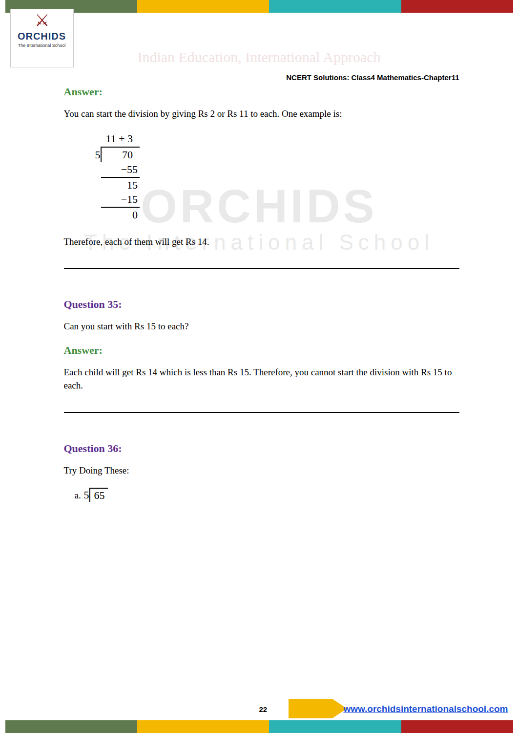⚔
ORCHIDS
The International School
NCERT Solutions: Class4 Mathematics-Chapter11
Indian Education, International Approach
ORCHIDS
The International School
Answer:
You can start the division by giving Rs 2 or Rs 11 to each. One example is:
| | 11 + 3 |
| 5 | 70 |
| | −55 |
| | 15 |
| | −15 |
| | 0 |
Therefore, each of them will get Rs 14.
Question 35:
Can you start with Rs 15 to each?
Answer:
Each child will get Rs 14 which is less than Rs 15. Therefore, you cannot start the division with Rs 15 to each.
Question 36:
Try Doing These:
| 5 | 65 |
22
www.orchidsinternationalschool.com